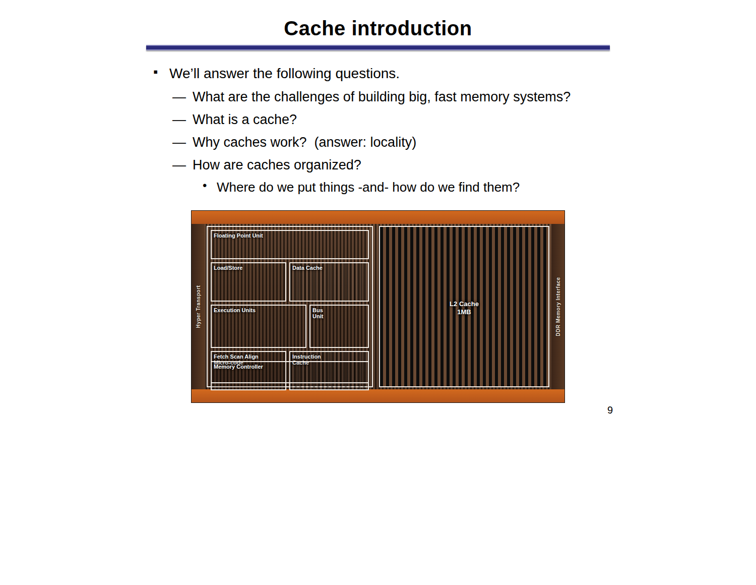Cache introduction
We’ll answer the following questions.
What are the challenges of building big, fast memory systems?
What is a cache?
Why caches work? (answer: locality)
How are caches organized?
Where do we put things -and- how do we find them?
Hyper Transport
DDR Memory Interface
Floating Point Unit
Load/Store
Data Cache
Execution Units
Bus
Unit
Fetch Scan Align
Micro-code
Instruction
Cache
Memory Controller
L2 Cache
1MB
9